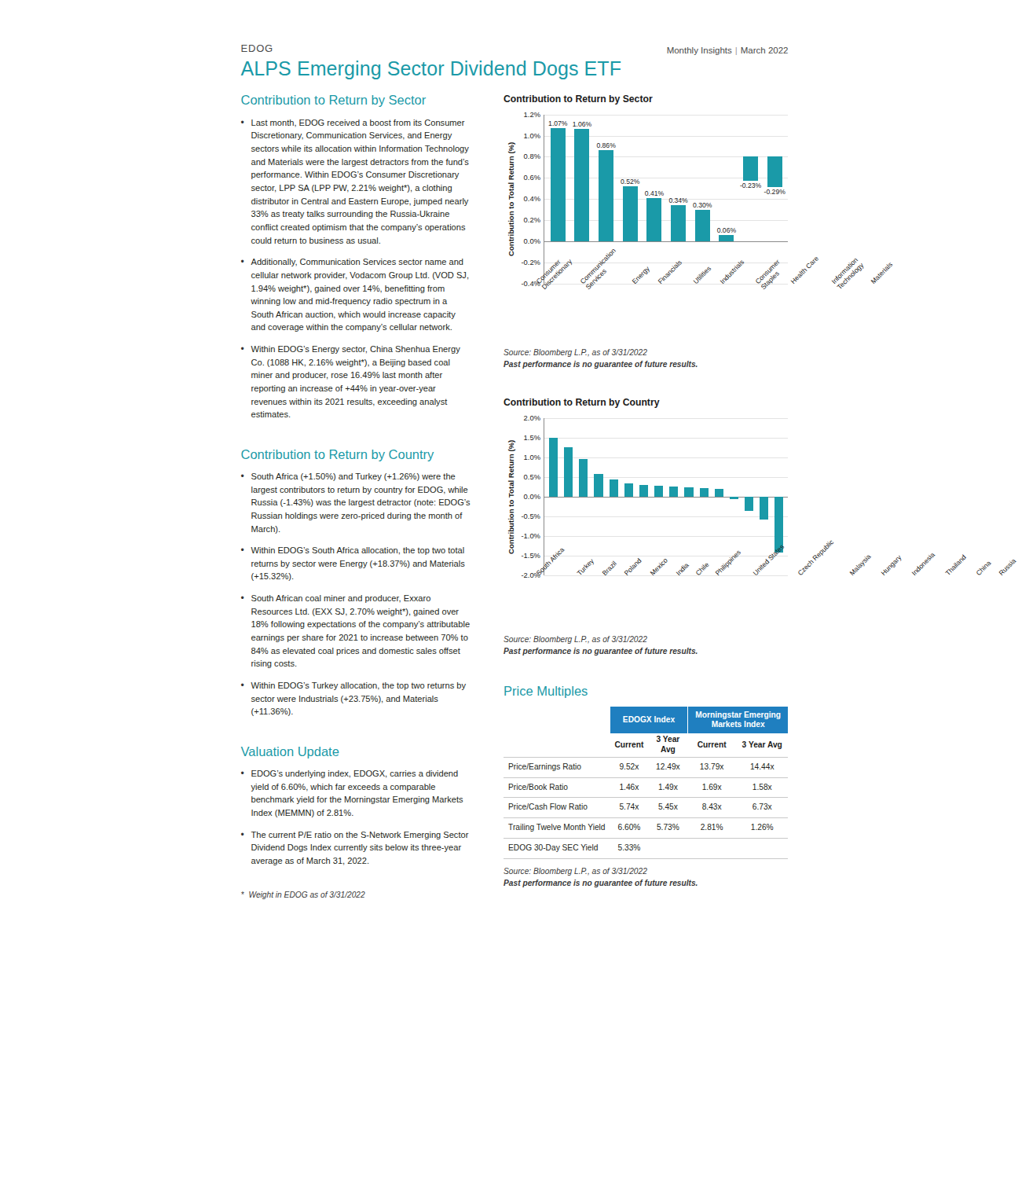EDOG
ALPS Emerging Sector Dividend Dogs ETF
Monthly Insights|March 2022
Contribution to Return by Sector
Last month, EDOG received a boost from its Consumer Discretionary, Communication Services, and Energy sectors while its allocation within Information Technology and Materials were the largest detractors from the fund’s performance. Within EDOG’s Consumer Discretionary sector, LPP SA (LPP PW, 2.21% weight*), a clothing distributor in Central and Eastern Europe, jumped nearly 33% as treaty talks surrounding the Russia-Ukraine conflict created optimism that the company’s operations could return to business as usual.
Additionally, Communication Services sector name and cellular network provider, Vodacom Group Ltd. (VOD SJ, 1.94% weight*), gained over 14%, benefitting from winning low and mid-frequency radio spectrum in a South African auction, which would increase capacity and coverage within the company’s cellular network.
Within EDOG’s Energy sector, China Shenhua Energy Co. (1088 HK, 2.16% weight*), a Beijing based coal miner and producer, rose 16.49% last month after reporting an increase of +44% in year-over-year revenues within its 2021 results, exceeding analyst estimates.
Contribution to Return by Country
South Africa (+1.50%) and Turkey (+1.26%) were the largest contributors to return by country for EDOG, while Russia (-1.43%) was the largest detractor (note: EDOG’s Russian holdings were zero-priced during the month of March).
Within EDOG’s South Africa allocation, the top two total returns by sector were Energy (+18.37%) and Materials (+15.32%).
South African coal miner and producer, Exxaro Resources Ltd. (EXX SJ, 2.70% weight*), gained over 18% following expectations of the company’s attributable earnings per share for 2021 to increase between 70% to 84% as elevated coal prices and domestic sales offset rising costs.
Within EDOG’s Turkey allocation, the top two returns by sector were Industrials (+23.75%), and Materials (+11.36%).
Valuation Update
EDOG’s underlying index, EDOGX, carries a dividend yield of 6.60%, which far exceeds a comparable benchmark yield for the Morningstar Emerging Markets Index (MEMMN) of 2.81%.
The current P/E ratio on the S-Network Emerging Sector Dividend Dogs Index currently sits below its three-year average as of March 31, 2022.
*Weight in EDOG as of 3/31/2022
Contribution to Return by Sector
Contribution to Total Return (%)
1.2% 1.0% 0.8% 0.6% 0.4% 0.2% 0.0% -0.2% -0.4%
1.07%
1.06%
0.86%
0.52%
0.41%
0.34%
0.30%
0.06%
-0.23%
-0.29%
Consumer Discretionary
Communication Services
Energy
Financials
Utilities
Industrials
Consumer Staples
Health Care
Information Technology
Materials
Source: Bloomberg L.P., as of 3/31/2022Past performance is no guarantee of future results.
Contribution to Return by Country
Contribution to Total Return (%)
2.0% 1.5% 1.0% 0.5% 0.0% -0.5% -1.0% -1.5% -2.0%
South Africa
Turkey
Brazil
Poland
Mexico
India
Chile
Philippines
United States
Czech Republic
Malaysia
Hungary
Indonesia
Thailand
China
Russia
Source: Bloomberg L.P., as of 3/31/2022Past performance is no guarantee of future results.
Price Multiples
| | EDOGX Index | Morningstar Emerging Markets Index |
| --- | --- | --- |
| | Current | 3 Year Avg | Current | 3 Year Avg |
| Price/Earnings Ratio | 9.52x | 12.49x | 13.79x | 14.44x |
| Price/Book Ratio | 1.46x | 1.49x | 1.69x | 1.58x |
| Price/Cash Flow Ratio | 5.74x | 5.45x | 8.43x | 6.73x |
| Trailing Twelve Month Yield | 6.60% | 5.73% | 2.81% | 1.26% |
| EDOG 30-Day SEC Yield | 5.33% | | | |
Source: Bloomberg L.P., as of 3/31/2022Past performance is no guarantee of future results.